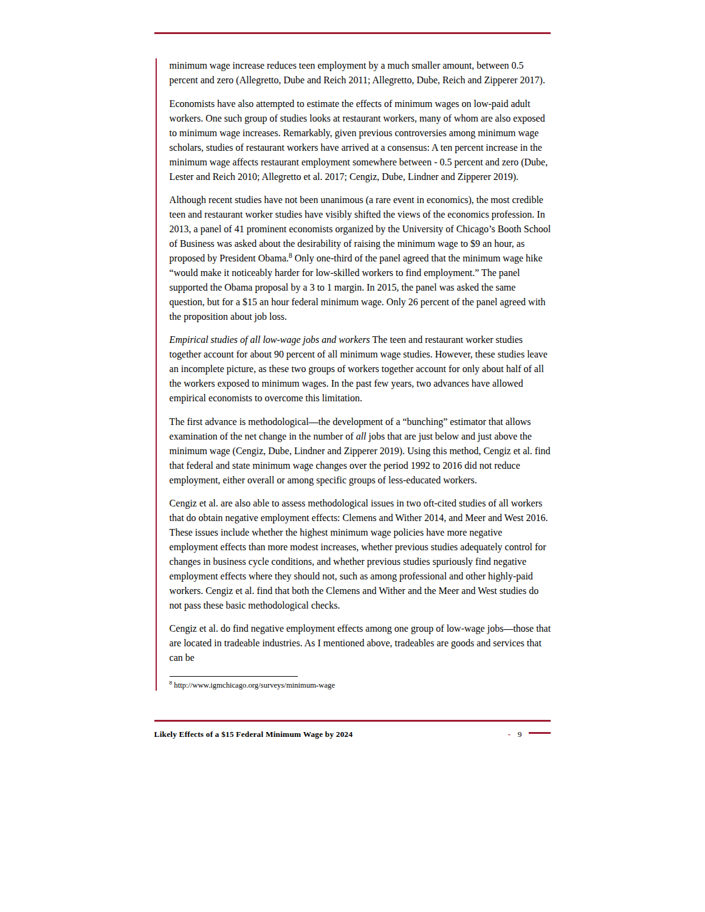minimum wage increase reduces teen employment by a much smaller amount, between 0.5 percent and zero (Allegretto, Dube and Reich 2011; Allegretto, Dube, Reich and Zipperer 2017).
Economists have also attempted to estimate the effects of minimum wages on low-paid adult workers. One such group of studies looks at restaurant workers, many of whom are also exposed to minimum wage increases. Remarkably, given previous controversies among minimum wage scholars, studies of restaurant workers have arrived at a consensus: A ten percent increase in the minimum wage affects restaurant employment somewhere between - 0.5 percent and zero (Dube, Lester and Reich 2010; Allegretto et al. 2017; Cengiz, Dube, Lindner and Zipperer 2019).
Although recent studies have not been unanimous (a rare event in economics), the most credible teen and restaurant worker studies have visibly shifted the views of the economics profession. In 2013, a panel of 41 prominent economists organized by the University of Chicago’s Booth School of Business was asked about the desirability of raising the minimum wage to $9 an hour, as proposed by President Obama.8 Only one-third of the panel agreed that the minimum wage hike “would make it noticeably harder for low-skilled workers to find employment.” The panel supported the Obama proposal by a 3 to 1 margin. In 2015, the panel was asked the same question, but for a $15 an hour federal minimum wage. Only 26 percent of the panel agreed with the proposition about job loss.
Empirical studies of all low-wage jobs and workers The teen and restaurant worker studies together account for about 90 percent of all minimum wage studies. However, these studies leave an incomplete picture, as these two groups of workers together account for only about half of all the workers exposed to minimum wages. In the past few years, two advances have allowed empirical economists to overcome this limitation.
The first advance is methodological—the development of a “bunching” estimator that allows examination of the net change in the number of all jobs that are just below and just above the minimum wage (Cengiz, Dube, Lindner and Zipperer 2019). Using this method, Cengiz et al. find that federal and state minimum wage changes over the period 1992 to 2016 did not reduce employment, either overall or among specific groups of less-educated workers.
Cengiz et al. are also able to assess methodological issues in two oft-cited studies of all workers that do obtain negative employment effects: Clemens and Wither 2014, and Meer and West 2016. These issues include whether the highest minimum wage policies have more negative employment effects than more modest increases, whether previous studies adequately control for changes in business cycle conditions, and whether previous studies spuriously find negative employment effects where they should not, such as among professional and other highly-paid workers. Cengiz et al. find that both the Clemens and Wither and the Meer and West studies do not pass these basic methodological checks.
Cengiz et al. do find negative employment effects among one group of low-wage jobs—those that are located in tradeable industries. As I mentioned above, tradeables are goods and services that can be
8 http://www.igmchicago.org/surveys/minimum-wage
Likely Effects of a $15 Federal Minimum Wage by 2024
- 9